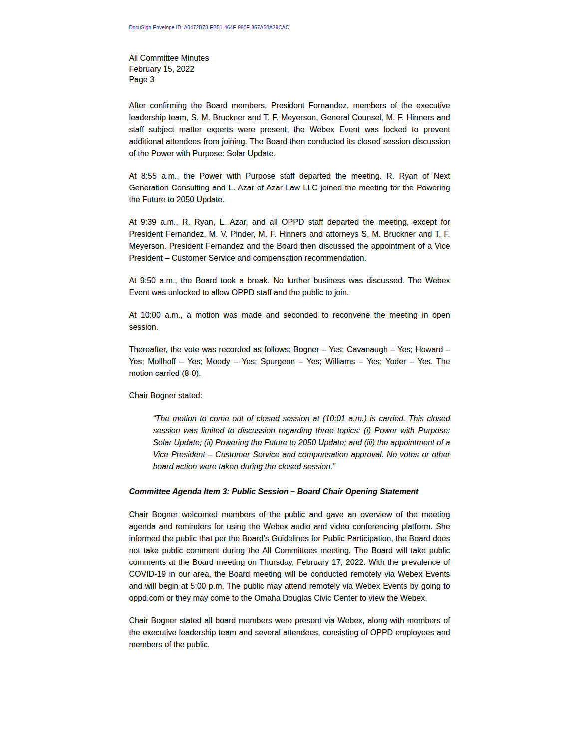DocuSign Envelope ID: A0472B78-EB51-464F-990F-867A58A29CAC
All Committee Minutes
February 15, 2022
Page 3
After confirming the Board members, President Fernandez, members of the executive leadership team, S. M. Bruckner and T. F. Meyerson, General Counsel, M. F. Hinners and staff subject matter experts were present, the Webex Event was locked to prevent additional attendees from joining. The Board then conducted its closed session discussion of the Power with Purpose: Solar Update.
At 8:55 a.m., the Power with Purpose staff departed the meeting. R. Ryan of Next Generation Consulting and L. Azar of Azar Law LLC joined the meeting for the Powering the Future to 2050 Update.
At 9:39 a.m., R. Ryan, L. Azar, and all OPPD staff departed the meeting, except for President Fernandez, M. V. Pinder, M. F. Hinners and attorneys S. M. Bruckner and T. F. Meyerson. President Fernandez and the Board then discussed the appointment of a Vice President – Customer Service and compensation recommendation.
At 9:50 a.m., the Board took a break. No further business was discussed. The Webex Event was unlocked to allow OPPD staff and the public to join.
At 10:00 a.m., a motion was made and seconded to reconvene the meeting in open session.
Thereafter, the vote was recorded as follows: Bogner – Yes; Cavanaugh – Yes; Howard – Yes; Mollhoff – Yes; Moody – Yes; Spurgeon – Yes; Williams – Yes; Yoder – Yes. The motion carried (8-0).
Chair Bogner stated:
“The motion to come out of closed session at (10:01 a.m.) is carried. This closed session was limited to discussion regarding three topics: (i) Power with Purpose: Solar Update; (ii) Powering the Future to 2050 Update; and (iii) the appointment of a Vice President – Customer Service and compensation approval. No votes or other board action were taken during the closed session.”
Committee Agenda Item 3: Public Session – Board Chair Opening Statement
Chair Bogner welcomed members of the public and gave an overview of the meeting agenda and reminders for using the Webex audio and video conferencing platform. She informed the public that per the Board’s Guidelines for Public Participation, the Board does not take public comment during the All Committees meeting. The Board will take public comments at the Board meeting on Thursday, February 17, 2022. With the prevalence of COVID-19 in our area, the Board meeting will be conducted remotely via Webex Events and will begin at 5:00 p.m. The public may attend remotely via Webex Events by going to oppd.com or they may come to the Omaha Douglas Civic Center to view the Webex.
Chair Bogner stated all board members were present via Webex, along with members of the executive leadership team and several attendees, consisting of OPPD employees and members of the public.